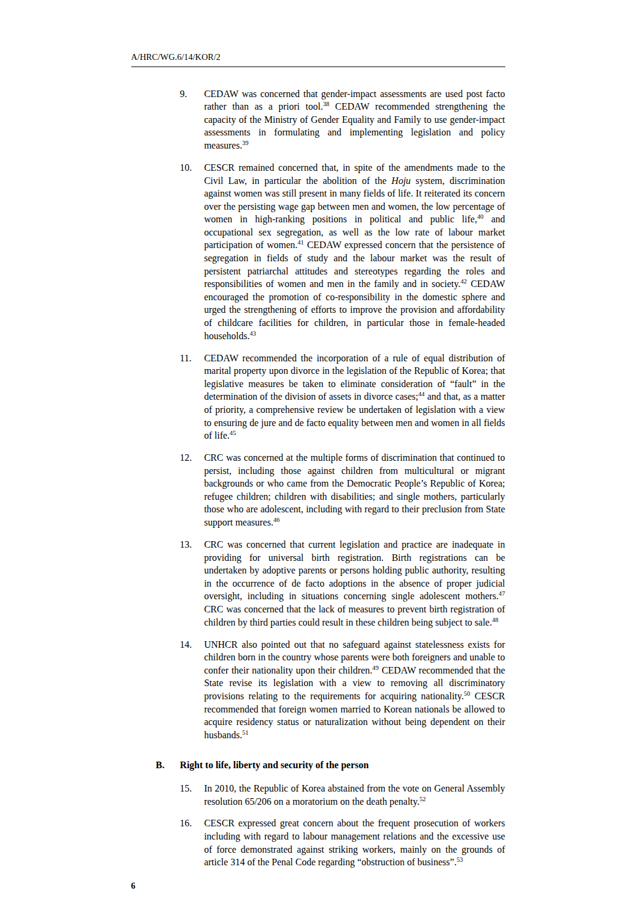A/HRC/WG.6/14/KOR/2
9. CEDAW was concerned that gender-impact assessments are used post facto rather than as a priori tool.38 CEDAW recommended strengthening the capacity of the Ministry of Gender Equality and Family to use gender-impact assessments in formulating and implementing legislation and policy measures.39
10. CESCR remained concerned that, in spite of the amendments made to the Civil Law, in particular the abolition of the Hoju system, discrimination against women was still present in many fields of life. It reiterated its concern over the persisting wage gap between men and women, the low percentage of women in high-ranking positions in political and public life,40 and occupational sex segregation, as well as the low rate of labour market participation of women.41 CEDAW expressed concern that the persistence of segregation in fields of study and the labour market was the result of persistent patriarchal attitudes and stereotypes regarding the roles and responsibilities of women and men in the family and in society.42 CEDAW encouraged the promotion of co-responsibility in the domestic sphere and urged the strengthening of efforts to improve the provision and affordability of childcare facilities for children, in particular those in female-headed households.43
11. CEDAW recommended the incorporation of a rule of equal distribution of marital property upon divorce in the legislation of the Republic of Korea; that legislative measures be taken to eliminate consideration of “fault” in the determination of the division of assets in divorce cases;44 and that, as a matter of priority, a comprehensive review be undertaken of legislation with a view to ensuring de jure and de facto equality between men and women in all fields of life.45
12. CRC was concerned at the multiple forms of discrimination that continued to persist, including those against children from multicultural or migrant backgrounds or who came from the Democratic People’s Republic of Korea; refugee children; children with disabilities; and single mothers, particularly those who are adolescent, including with regard to their preclusion from State support measures.46
13. CRC was concerned that current legislation and practice are inadequate in providing for universal birth registration. Birth registrations can be undertaken by adoptive parents or persons holding public authority, resulting in the occurrence of de facto adoptions in the absence of proper judicial oversight, including in situations concerning single adolescent mothers.47 CRC was concerned that the lack of measures to prevent birth registration of children by third parties could result in these children being subject to sale.48
14. UNHCR also pointed out that no safeguard against statelessness exists for children born in the country whose parents were both foreigners and unable to confer their nationality upon their children.49 CEDAW recommended that the State revise its legislation with a view to removing all discriminatory provisions relating to the requirements for acquiring nationality.50 CESCR recommended that foreign women married to Korean nationals be allowed to acquire residency status or naturalization without being dependent on their husbands.51
B. Right to life, liberty and security of the person
15. In 2010, the Republic of Korea abstained from the vote on General Assembly resolution 65/206 on a moratorium on the death penalty.52
16. CESCR expressed great concern about the frequent prosecution of workers including with regard to labour management relations and the excessive use of force demonstrated against striking workers, mainly on the grounds of article 314 of the Penal Code regarding “obstruction of business”.53
6